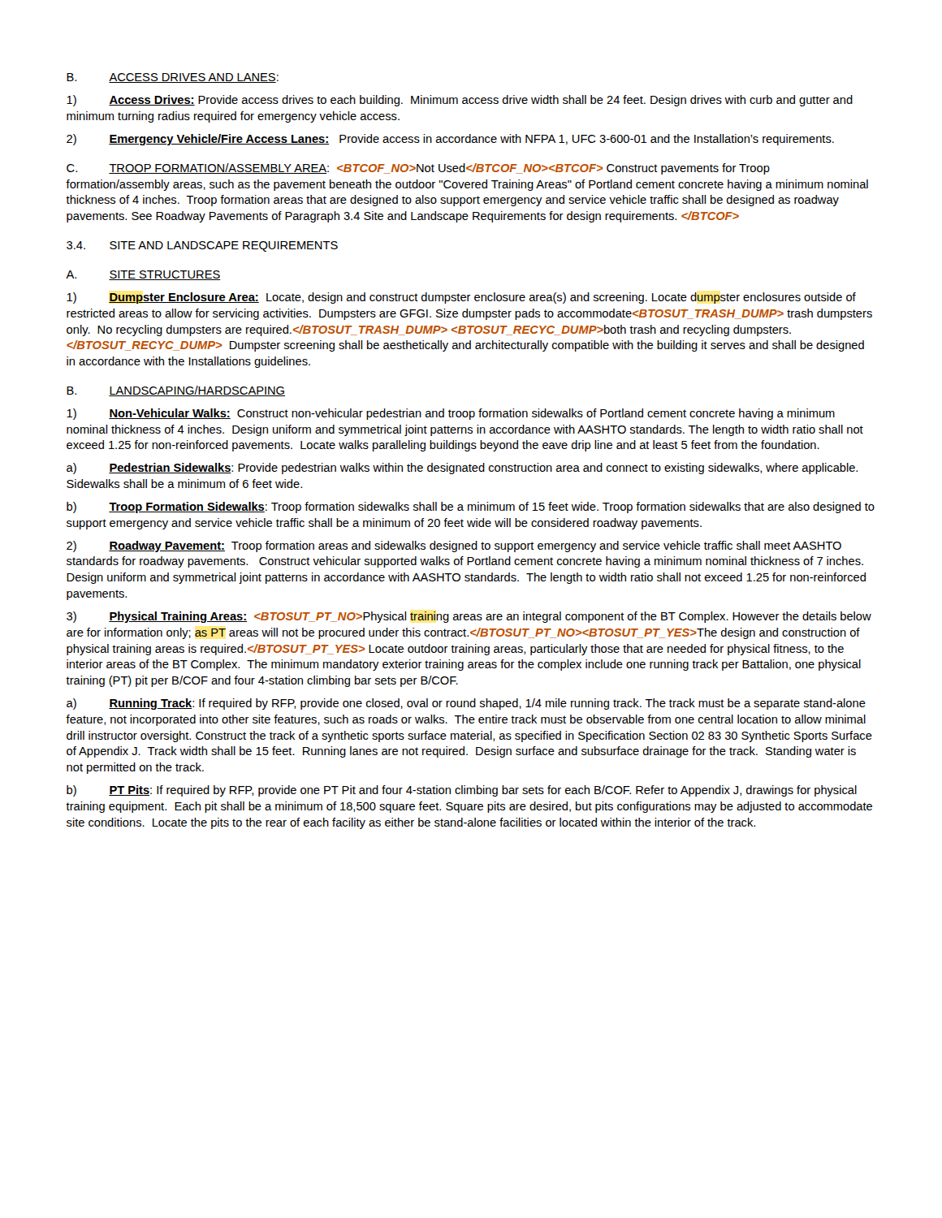B. ACCESS DRIVES AND LANES:
1) Access Drives: Provide access drives to each building. Minimum access drive width shall be 24 feet. Design drives with curb and gutter and minimum turning radius required for emergency vehicle access.
2) Emergency Vehicle/Fire Access Lanes: Provide access in accordance with NFPA 1, UFC 3-600-01 and the Installation’s requirements.
C. TROOP FORMATION/ASSEMBLY AREA: <BTCOF_NO>Not Used</BTCOF_NO><BTCOF> Construct pavements for Troop formation/assembly areas, such as the pavement beneath the outdoor "Covered Training Areas" of Portland cement concrete having a minimum nominal thickness of 4 inches. Troop formation areas that are designed to also support emergency and service vehicle traffic shall be designed as roadway pavements. See Roadway Pavements of Paragraph 3.4 Site and Landscape Requirements for design requirements. </BTCOF>
3.4. SITE AND LANDSCAPE REQUIREMENTS
A. SITE STRUCTURES
1) Dumpster Enclosure Area: Locate, design and construct dumpster enclosure area(s) and screening. Locate dumpster enclosures outside of restricted areas to allow for servicing activities. Dumpsters are GFGI. Size dumpster pads to accommodate<BTOSUT_TRASH_DUMP> trash dumpsters only. No recycling dumpsters are required.</BTOSUT_TRASH_DUMP> <BTOSUT_RECYC_DUMP>both trash and recycling dumpsters.</BTOSUT_RECYC_DUMP> Dumpster screening shall be aesthetically and architecturally compatible with the building it serves and shall be designed in accordance with the Installations guidelines.
B. LANDSCAPING/HARDSCAPING
1) Non-Vehicular Walks: Construct non-vehicular pedestrian and troop formation sidewalks of Portland cement concrete having a minimum nominal thickness of 4 inches. Design uniform and symmetrical joint patterns in accordance with AASHTO standards. The length to width ratio shall not exceed 1.25 for non-reinforced pavements. Locate walks paralleling buildings beyond the eave drip line and at least 5 feet from the foundation.
a) Pedestrian Sidewalks: Provide pedestrian walks within the designated construction area and connect to existing sidewalks, where applicable. Sidewalks shall be a minimum of 6 feet wide.
b) Troop Formation Sidewalks: Troop formation sidewalks shall be a minimum of 15 feet wide. Troop formation sidewalks that are also designed to support emergency and service vehicle traffic shall be a minimum of 20 feet wide will be considered roadway pavements.
2) Roadway Pavement: Troop formation areas and sidewalks designed to support emergency and service vehicle traffic shall meet AASHTO standards for roadway pavements. Construct vehicular supported walks of Portland cement concrete having a minimum nominal thickness of 7 inches. Design uniform and symmetrical joint patterns in accordance with AASHTO standards. The length to width ratio shall not exceed 1.25 for non-reinforced pavements.
3) Physical Training Areas: <BTOSUT_PT_NO>Physical training areas are an integral component of the BT Complex. However the details below are for information only; as PT areas will not be procured under this contract.</BTOSUT_PT_NO><BTOSUT_PT_YES>The design and construction of physical training areas is required.</BTOSUT_PT_YES> Locate outdoor training areas, particularly those that are needed for physical fitness, to the interior areas of the BT Complex. The minimum mandatory exterior training areas for the complex include one running track per Battalion, one physical training (PT) pit per B/COF and four 4-station climbing bar sets per B/COF.
a) Running Track: If required by RFP, provide one closed, oval or round shaped, 1/4 mile running track. The track must be a separate stand-alone feature, not incorporated into other site features, such as roads or walks. The entire track must be observable from one central location to allow minimal drill instructor oversight. Construct the track of a synthetic sports surface material, as specified in Specification Section 02 83 30 Synthetic Sports Surface of Appendix J. Track width shall be 15 feet. Running lanes are not required. Design surface and subsurface drainage for the track. Standing water is not permitted on the track.
b) PT Pits: If required by RFP, provide one PT Pit and four 4-station climbing bar sets for each B/COF. Refer to Appendix J, drawings for physical training equipment. Each pit shall be a minimum of 18,500 square feet. Square pits are desired, but pits configurations may be adjusted to accommodate site conditions. Locate the pits to the rear of each facility as either be stand-alone facilities or located within the interior of the track.